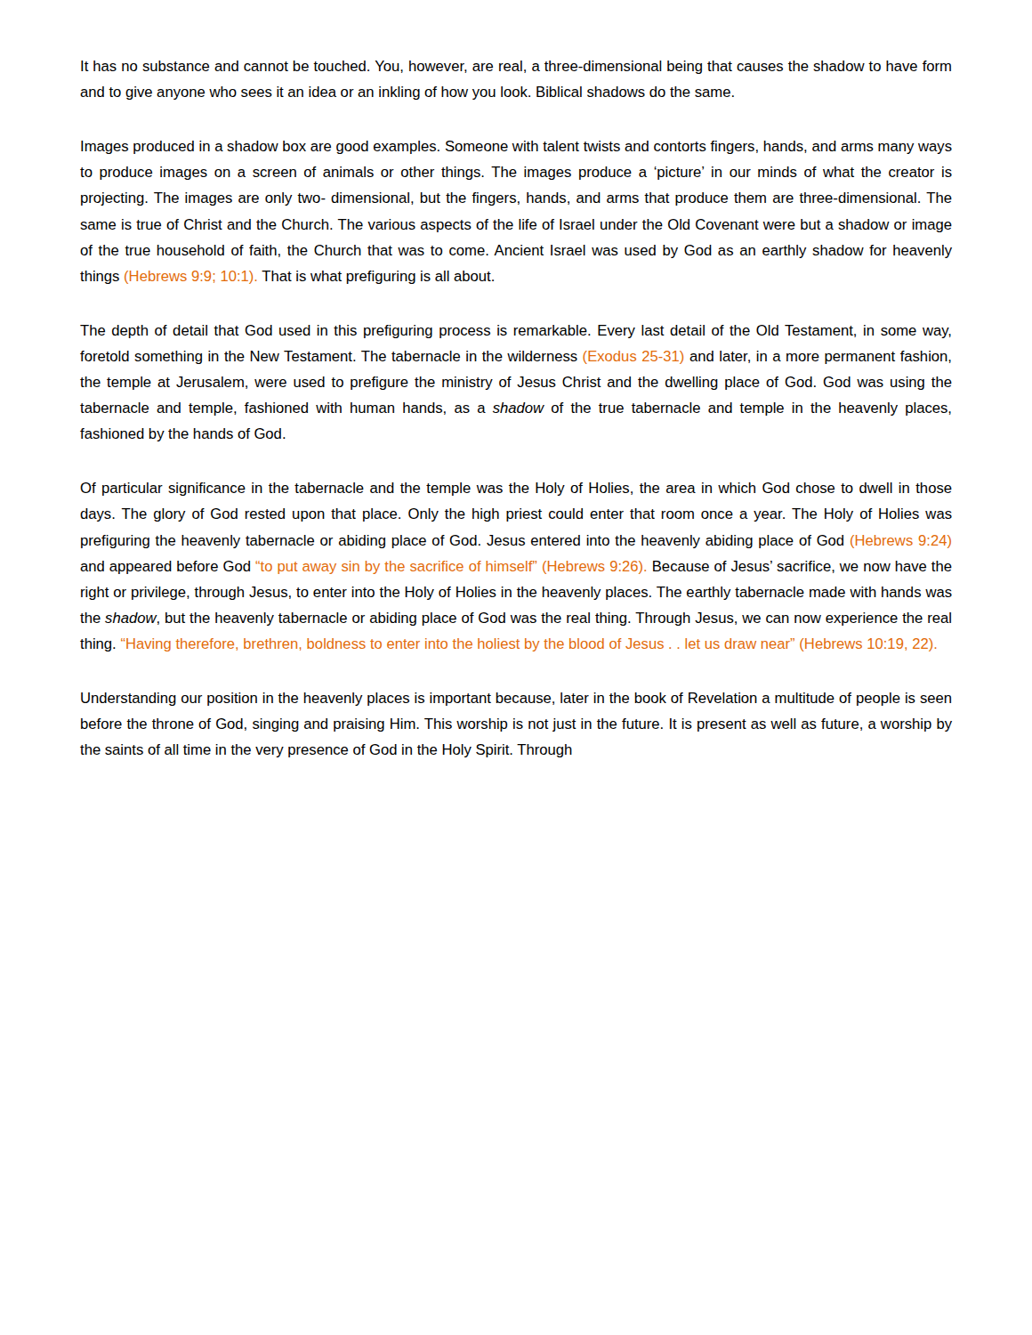It has no substance and cannot be touched. You, however, are real, a three-dimensional being that causes the shadow to have form and to give anyone who sees it an idea or an inkling of how you look. Biblical shadows do the same.
Images produced in a shadow box are good examples. Someone with talent twists and contorts fingers, hands, and arms many ways to produce images on a screen of animals or other things. The images produce a ‘picture’ in our minds of what the creator is projecting. The images are only two- dimensional, but the fingers, hands, and arms that produce them are three-dimensional. The same is true of Christ and the Church. The various aspects of the life of Israel under the Old Covenant were but a shadow or image of the true household of faith, the Church that was to come. Ancient Israel was used by God as an earthly shadow for heavenly things (Hebrews 9:9; 10:1). That is what prefiguring is all about.
The depth of detail that God used in this prefiguring process is remarkable. Every last detail of the Old Testament, in some way, foretold something in the New Testament. The tabernacle in the wilderness (Exodus 25-31) and later, in a more permanent fashion, the temple at Jerusalem, were used to prefigure the ministry of Jesus Christ and the dwelling place of God. God was using the tabernacle and temple, fashioned with human hands, as a shadow of the true tabernacle and temple in the heavenly places, fashioned by the hands of God.
Of particular significance in the tabernacle and the temple was the Holy of Holies, the area in which God chose to dwell in those days. The glory of God rested upon that place. Only the high priest could enter that room once a year. The Holy of Holies was prefiguring the heavenly tabernacle or abiding place of God. Jesus entered into the heavenly abiding place of God (Hebrews 9:24) and appeared before God “to put away sin by the sacrifice of himself” (Hebrews 9:26). Because of Jesus’ sacrifice, we now have the right or privilege, through Jesus, to enter into the Holy of Holies in the heavenly places. The earthly tabernacle made with hands was the shadow, but the heavenly tabernacle or abiding place of God was the real thing. Through Jesus, we can now experience the real thing. “Having therefore, brethren, boldness to enter into the holiest by the blood of Jesus . . let us draw near” (Hebrews 10:19, 22).
Understanding our position in the heavenly places is important because, later in the book of Revelation a multitude of people is seen before the throne of God, singing and praising Him. This worship is not just in the future. It is present as well as future, a worship by the saints of all time in the very presence of God in the Holy Spirit. Through